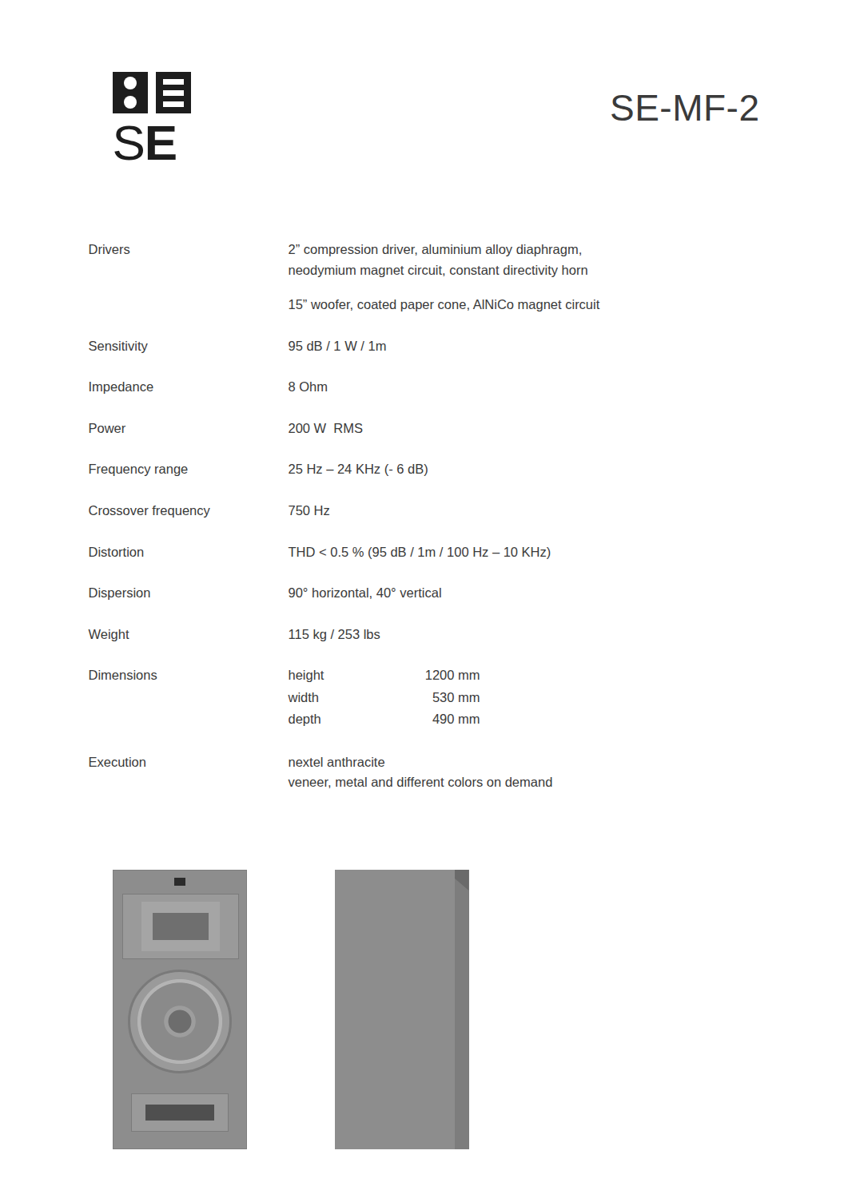SE
SE-MF-2
| Drivers | 2” compression driver, aluminium alloy diaphragm, neodymium magnet circuit, constant directivity horn 15” woofer, coated paper cone, AlNiCo magnet circuit |
| Sensitivity | 95 dB / 1 W / 1m |
| Impedance | 8 Ohm |
| Power | 200 W RMS |
| Frequency range | 25 Hz – 24 KHz (- 6 dB) |
| Crossover frequency | 750 Hz |
| Distortion | THD < 0.5 % (95 dB / 1m / 100 Hz – 10 KHz) |
| Dispersion | 90° horizontal, 40° vertical |
| Weight | 115 kg / 253 lbs |
| Dimensions | height 1200 mm width 530 mm depth 490 mm |
| Execution | nextel anthracite veneer, metal and different colors on demand |